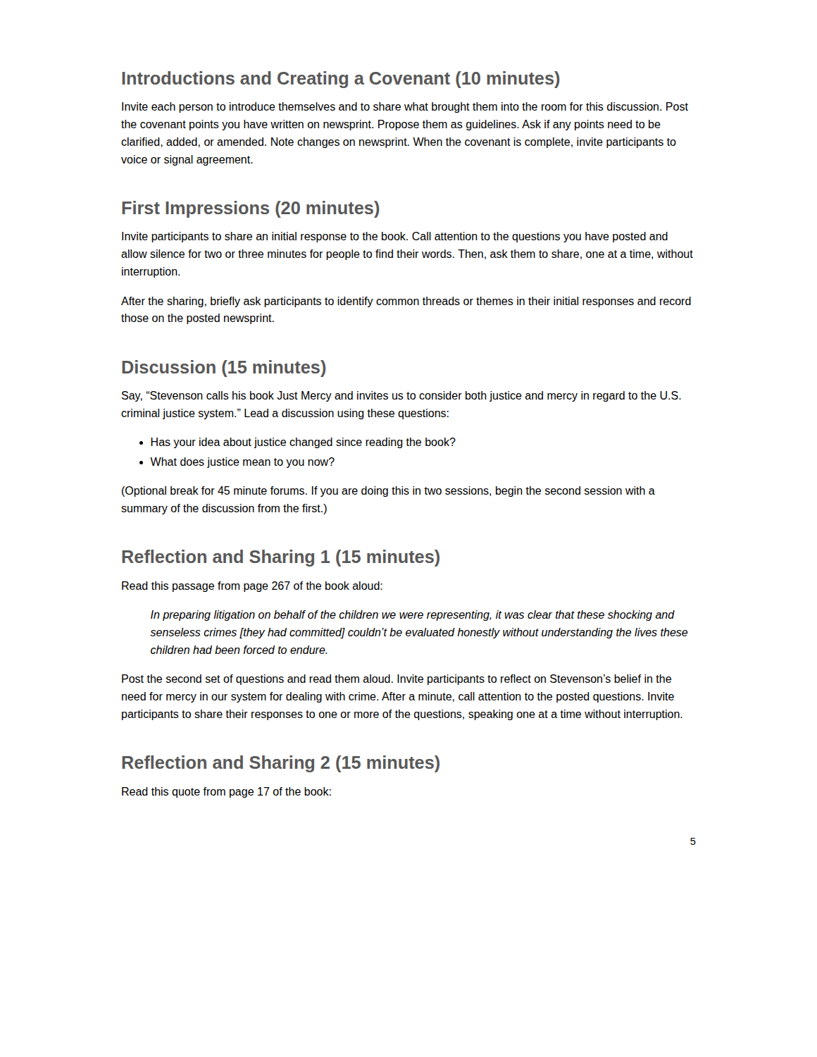Introductions and Creating a Covenant (10 minutes)
Invite each person to introduce themselves and to share what brought them into the room for this discussion. Post the covenant points you have written on newsprint. Propose them as guidelines. Ask if any points need to be clarified, added, or amended. Note changes on newsprint. When the covenant is complete, invite participants to voice or signal agreement.
First Impressions (20 minutes)
Invite participants to share an initial response to the book. Call attention to the questions you have posted and allow silence for two or three minutes for people to find their words. Then, ask them to share, one at a time, without interruption.
After the sharing, briefly ask participants to identify common threads or themes in their initial responses and record those on the posted newsprint.
Discussion (15 minutes)
Say, “Stevenson calls his book Just Mercy and invites us to consider both justice and mercy in regard to the U.S. criminal justice system.” Lead a discussion using these questions:
Has your idea about justice changed since reading the book?
What does justice mean to you now?
(Optional break for 45 minute forums. If you are doing this in two sessions, begin the second session with a summary of the discussion from the first.)
Reflection and Sharing 1 (15 minutes)
Read this passage from page 267 of the book aloud:
In preparing litigation on behalf of the children we were representing, it was clear that these shocking and senseless crimes [they had committed] couldn’t be evaluated honestly without understanding the lives these children had been forced to endure.
Post the second set of questions and read them aloud. Invite participants to reflect on Stevenson’s belief in the need for mercy in our system for dealing with crime. After a minute, call attention to the posted questions. Invite participants to share their responses to one or more of the questions, speaking one at a time without interruption.
Reflection and Sharing 2 (15 minutes)
Read this quote from page 17 of the book:
5